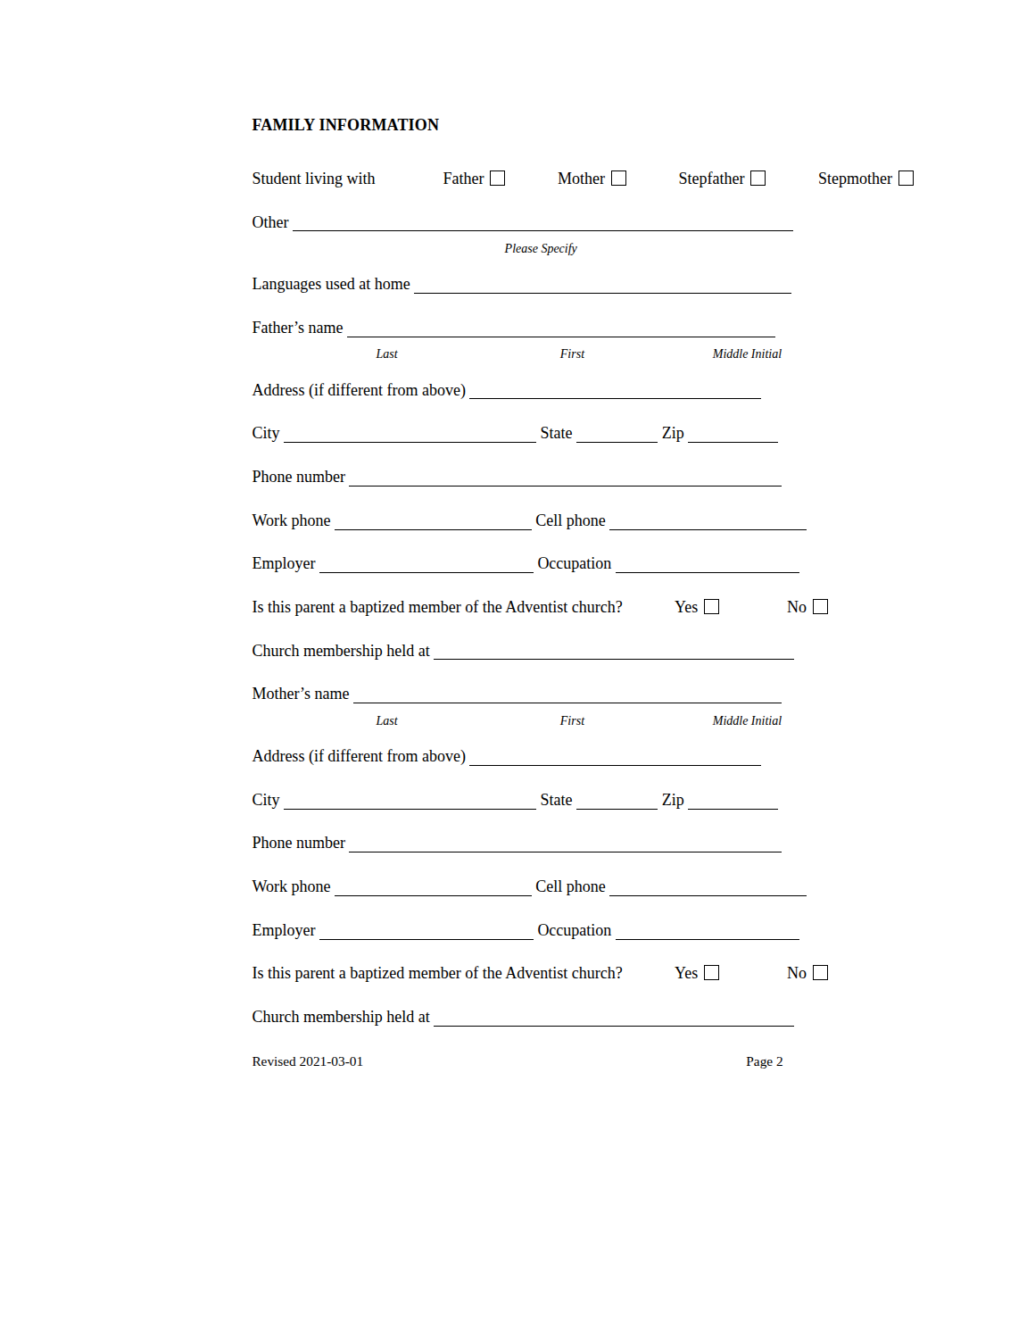FAMILY INFORMATION
Student living with Father Mother Stepfather Stepmother
Other
Please Specify
Languages used at home
Father’s name
Last First Middle Initial
Address (if different from above)
City State Zip
Phone number
Work phone Cell phone
Employer Occupation
Is this parent a baptized member of the Adventist church? Yes No
Church membership held at
Mother’s name
Last First Middle Initial
Address (if different from above)
City State Zip
Phone number
Work phone Cell phone
Employer Occupation
Is this parent a baptized member of the Adventist church? Yes No
Church membership held at
Revised 2021-03-01 Page 2